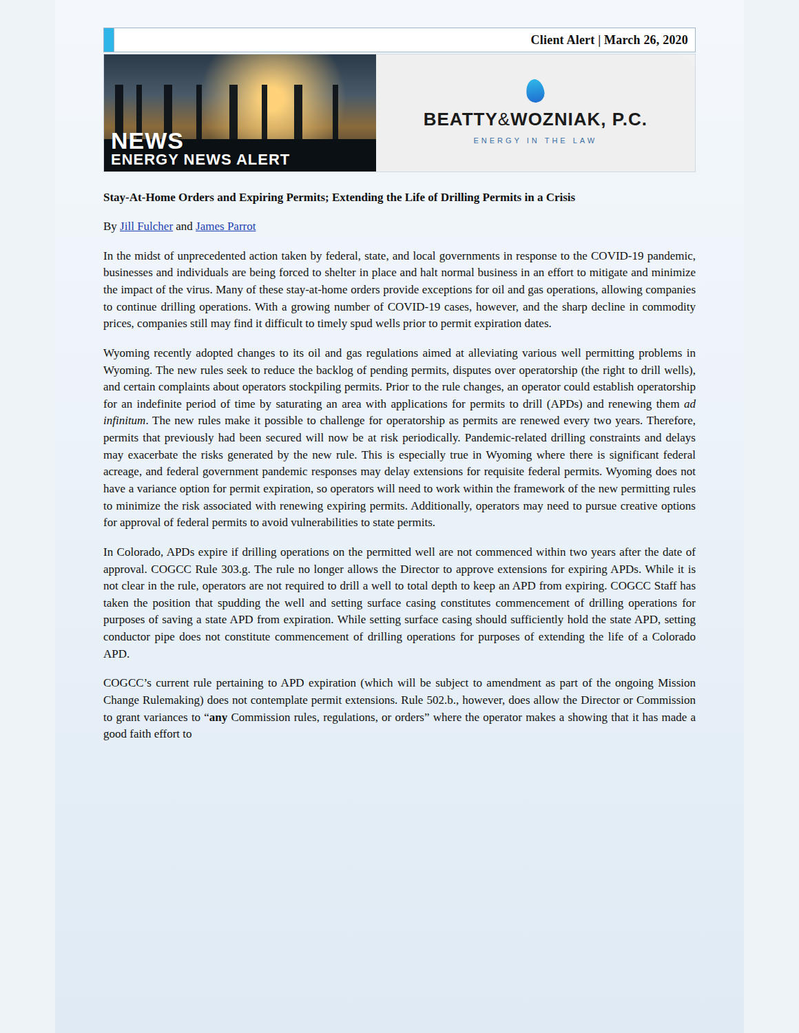Client Alert | March 26, 2020
NEWS ENERGY NEWS ALERT
BEATTY&WOZNIAK, P.C.
ENERGY IN THE LAW
Stay-At-Home Orders and Expiring Permits; Extending the Life of Drilling Permits in a Crisis
By Jill Fulcher and James Parrot
In the midst of unprecedented action taken by federal, state, and local governments in response to the COVID-19 pandemic, businesses and individuals are being forced to shelter in place and halt normal business in an effort to mitigate and minimize the impact of the virus. Many of these stay-at-home orders provide exceptions for oil and gas operations, allowing companies to continue drilling operations. With a growing number of COVID-19 cases, however, and the sharp decline in commodity prices, companies still may find it difficult to timely spud wells prior to permit expiration dates.
Wyoming recently adopted changes to its oil and gas regulations aimed at alleviating various well permitting problems in Wyoming. The new rules seek to reduce the backlog of pending permits, disputes over operatorship (the right to drill wells), and certain complaints about operators stockpiling permits. Prior to the rule changes, an operator could establish operatorship for an indefinite period of time by saturating an area with applications for permits to drill (APDs) and renewing them ad infinitum. The new rules make it possible to challenge for operatorship as permits are renewed every two years. Therefore, permits that previously had been secured will now be at risk periodically. Pandemic-related drilling constraints and delays may exacerbate the risks generated by the new rule. This is especially true in Wyoming where there is significant federal acreage, and federal government pandemic responses may delay extensions for requisite federal permits. Wyoming does not have a variance option for permit expiration, so operators will need to work within the framework of the new permitting rules to minimize the risk associated with renewing expiring permits. Additionally, operators may need to pursue creative options for approval of federal permits to avoid vulnerabilities to state permits.
In Colorado, APDs expire if drilling operations on the permitted well are not commenced within two years after the date of approval. COGCC Rule 303.g. The rule no longer allows the Director to approve extensions for expiring APDs. While it is not clear in the rule, operators are not required to drill a well to total depth to keep an APD from expiring. COGCC Staff has taken the position that spudding the well and setting surface casing constitutes commencement of drilling operations for purposes of saving a state APD from expiration. While setting surface casing should sufficiently hold the state APD, setting conductor pipe does not constitute commencement of drilling operations for purposes of extending the life of a Colorado APD.
COGCC’s current rule pertaining to APD expiration (which will be subject to amendment as part of the ongoing Mission Change Rulemaking) does not contemplate permit extensions. Rule 502.b., however, does allow the Director or Commission to grant variances to “any Commission rules, regulations, or orders” where the operator makes a showing that it has made a good faith effort to